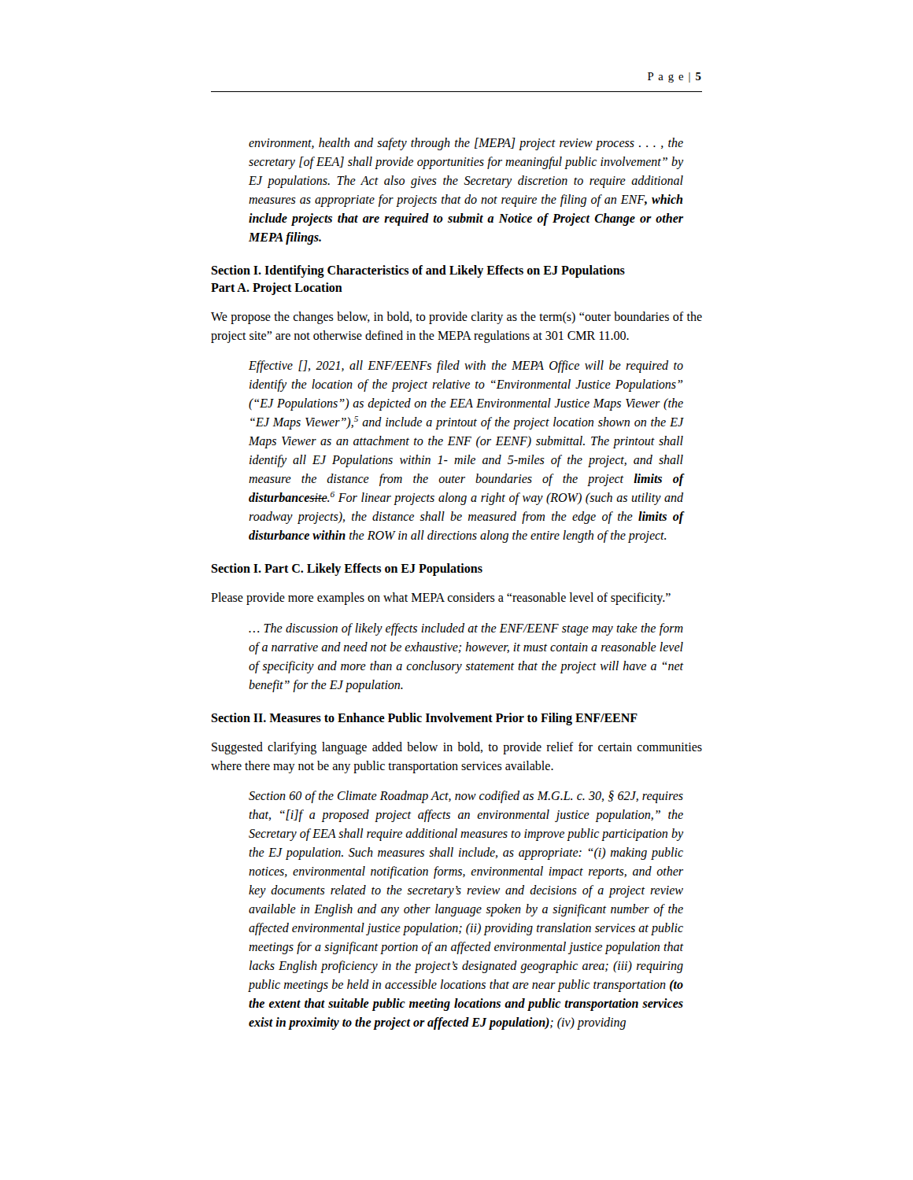P a g e | 5
environment, health and safety through the [MEPA] project review process . . . , the secretary [of EEA] shall provide opportunities for meaningful public involvement” by EJ populations. The Act also gives the Secretary discretion to require additional measures as appropriate for projects that do not require the filing of an ENF, which include projects that are required to submit a Notice of Project Change or other MEPA filings.
Section I. Identifying Characteristics of and Likely Effects on EJ Populations
Part A. Project Location
We propose the changes below, in bold, to provide clarity as the term(s) “outer boundaries of the project site” are not otherwise defined in the MEPA regulations at 301 CMR 11.00.
Effective [], 2021, all ENF/EENFs filed with the MEPA Office will be required to identify the location of the project relative to “Environmental Justice Populations” (“EJ Populations”) as depicted on the EEA Environmental Justice Maps Viewer (the “EJ Maps Viewer”),5 and include a printout of the project location shown on the EJ Maps Viewer as an attachment to the ENF (or EENF) submittal. The printout shall identify all EJ Populations within 1- mile and 5-miles of the project, and shall measure the distance from the outer boundaries of the project limits of disturbance site.6 For linear projects along a right of way (ROW) (such as utility and roadway projects), the distance shall be measured from the edge of the limits of disturbance within the ROW in all directions along the entire length of the project.
Section I. Part C. Likely Effects on EJ Populations
Please provide more examples on what MEPA considers a “reasonable level of specificity.”
… The discussion of likely effects included at the ENF/EENF stage may take the form of a narrative and need not be exhaustive; however, it must contain a reasonable level of specificity and more than a conclusory statement that the project will have a “net benefit” for the EJ population.
Section II. Measures to Enhance Public Involvement Prior to Filing ENF/EENF
Suggested clarifying language added below in bold, to provide relief for certain communities where there may not be any public transportation services available.
Section 60 of the Climate Roadmap Act, now codified as M.G.L. c. 30, § 62J, requires that, “[i]f a proposed project affects an environmental justice population,” the Secretary of EEA shall require additional measures to improve public participation by the EJ population. Such measures shall include, as appropriate: “(i) making public notices, environmental notification forms, environmental impact reports, and other key documents related to the secretary’s review and decisions of a project review available in English and any other language spoken by a significant number of the affected environmental justice population; (ii) providing translation services at public meetings for a significant portion of an affected environmental justice population that lacks English proficiency in the project’s designated geographic area; (iii) requiring public meetings be held in accessible locations that are near public transportation (to the extent that suitable public meeting locations and public transportation services exist in proximity to the project or affected EJ population); (iv) providing